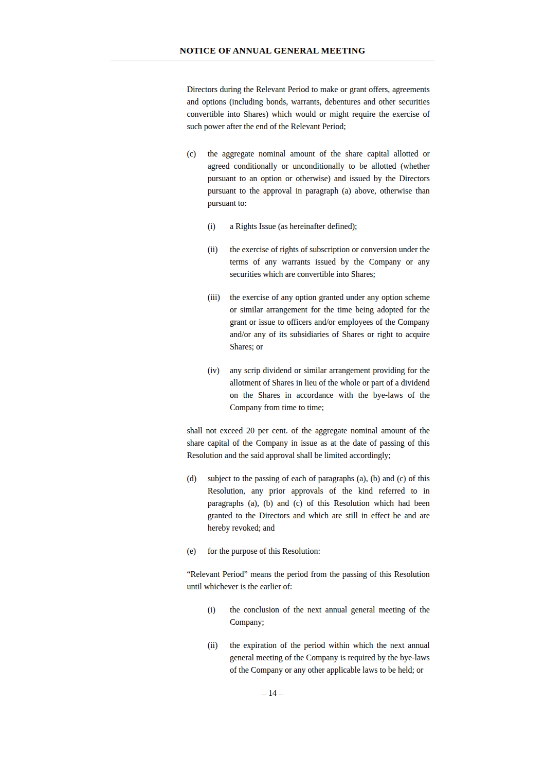NOTICE OF ANNUAL GENERAL MEETING
Directors during the Relevant Period to make or grant offers, agreements and options (including bonds, warrants, debentures and other securities convertible into Shares) which would or might require the exercise of such power after the end of the Relevant Period;
(c)
the aggregate nominal amount of the share capital allotted or agreed conditionally or unconditionally to be allotted (whether pursuant to an option or otherwise) and issued by the Directors pursuant to the approval in paragraph (a) above, otherwise than pursuant to:
(i)
a Rights Issue (as hereinafter defined);
(ii)
the exercise of rights of subscription or conversion under the terms of any warrants issued by the Company or any securities which are convertible into Shares;
(iii)
the exercise of any option granted under any option scheme or similar arrangement for the time being adopted for the grant or issue to officers and/or employees of the Company and/or any of its subsidiaries of Shares or right to acquire Shares; or
(iv)
any scrip dividend or similar arrangement providing for the allotment of Shares in lieu of the whole or part of a dividend on the Shares in accordance with the bye-laws of the Company from time to time;
shall not exceed 20 per cent. of the aggregate nominal amount of the share capital of the Company in issue as at the date of passing of this Resolution and the said approval shall be limited accordingly;
(d)
subject to the passing of each of paragraphs (a), (b) and (c) of this Resolution, any prior approvals of the kind referred to in paragraphs (a), (b) and (c) of this Resolution which had been granted to the Directors and which are still in effect be and are hereby revoked; and
(e)
for the purpose of this Resolution:
“Relevant Period” means the period from the passing of this Resolution until whichever is the earlier of:
(i)
the conclusion of the next annual general meeting of the Company;
(ii)
the expiration of the period within which the next annual general meeting of the Company is required by the bye-laws of the Company or any other applicable laws to be held; or
– 14 –